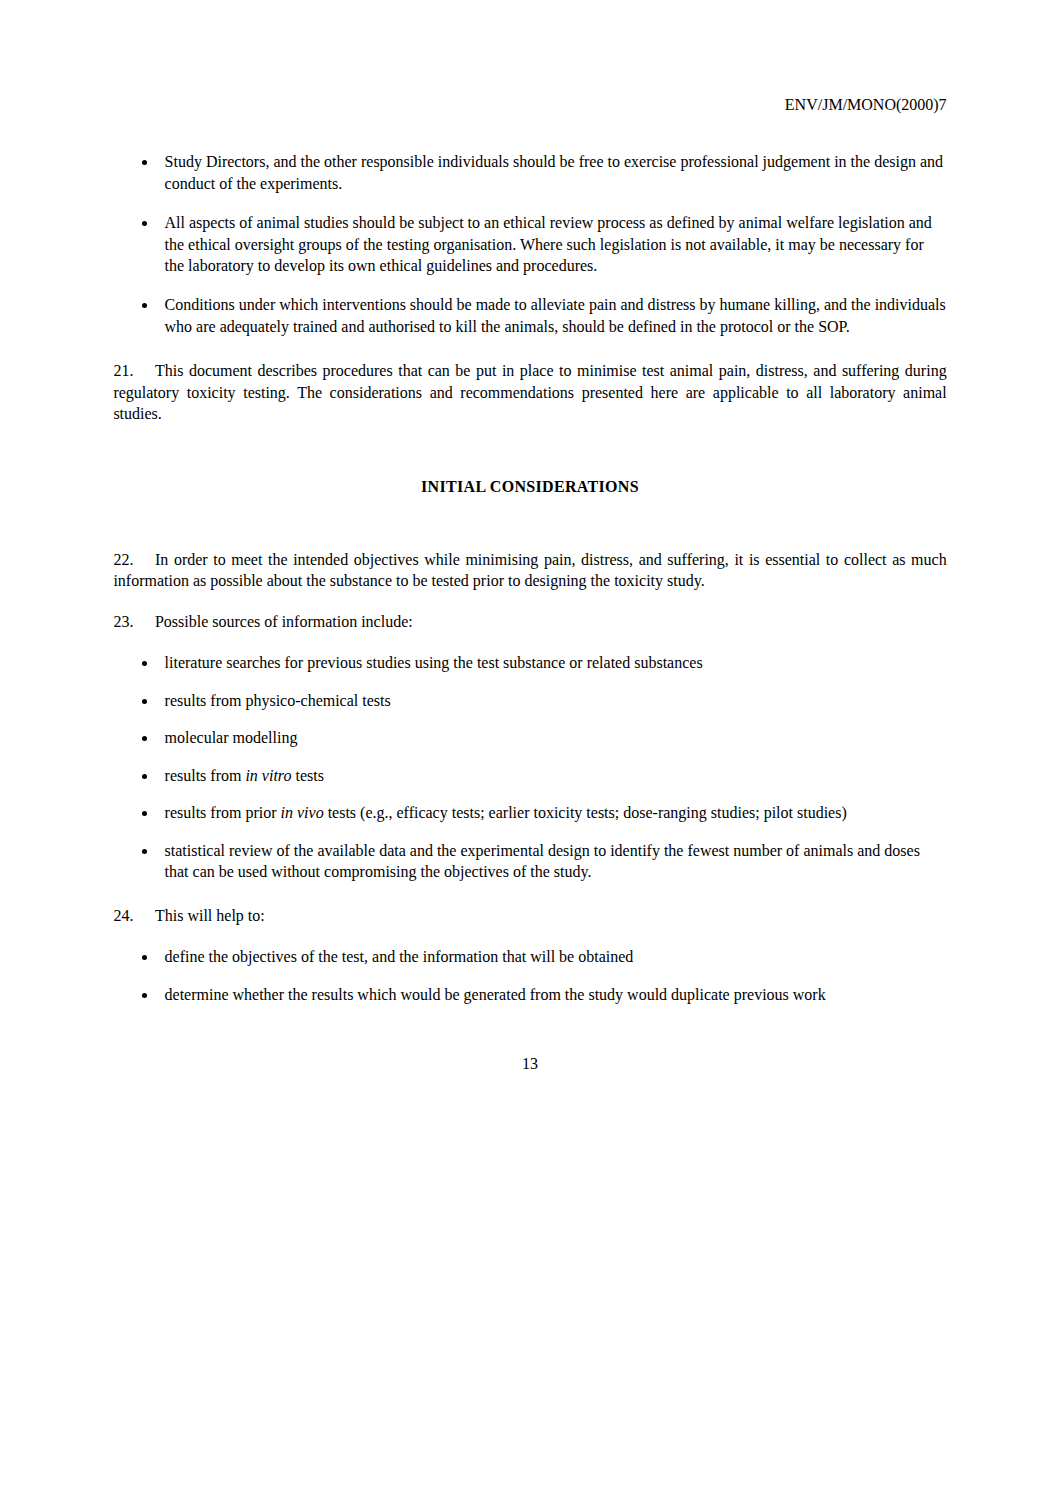ENV/JM/MONO(2000)7
Study Directors, and the other responsible individuals should be free to exercise professional judgement in the design and conduct of the experiments.
All aspects of animal studies should be subject to an ethical review process as defined by animal welfare legislation and the ethical oversight groups of the testing organisation. Where such legislation is not available, it may be necessary for the laboratory to develop its own ethical guidelines and procedures.
Conditions under which interventions should be made to alleviate pain and distress by humane killing, and the individuals who are adequately trained and authorised to kill the animals, should be defined in the protocol or the SOP.
21. This document describes procedures that can be put in place to minimise test animal pain, distress, and suffering during regulatory toxicity testing. The considerations and recommendations presented here are applicable to all laboratory animal studies.
INITIAL CONSIDERATIONS
22. In order to meet the intended objectives while minimising pain, distress, and suffering, it is essential to collect as much information as possible about the substance to be tested prior to designing the toxicity study.
23. Possible sources of information include:
literature searches for previous studies using the test substance or related substances
results from physico-chemical tests
molecular modelling
results from in vitro tests
results from prior in vivo tests (e.g., efficacy tests; earlier toxicity tests; dose-ranging studies; pilot studies)
statistical review of the available data and the experimental design to identify the fewest number of animals and doses that can be used without compromising the objectives of the study.
24. This will help to:
define the objectives of the test, and the information that will be obtained
determine whether the results which would be generated from the study would duplicate previous work
13